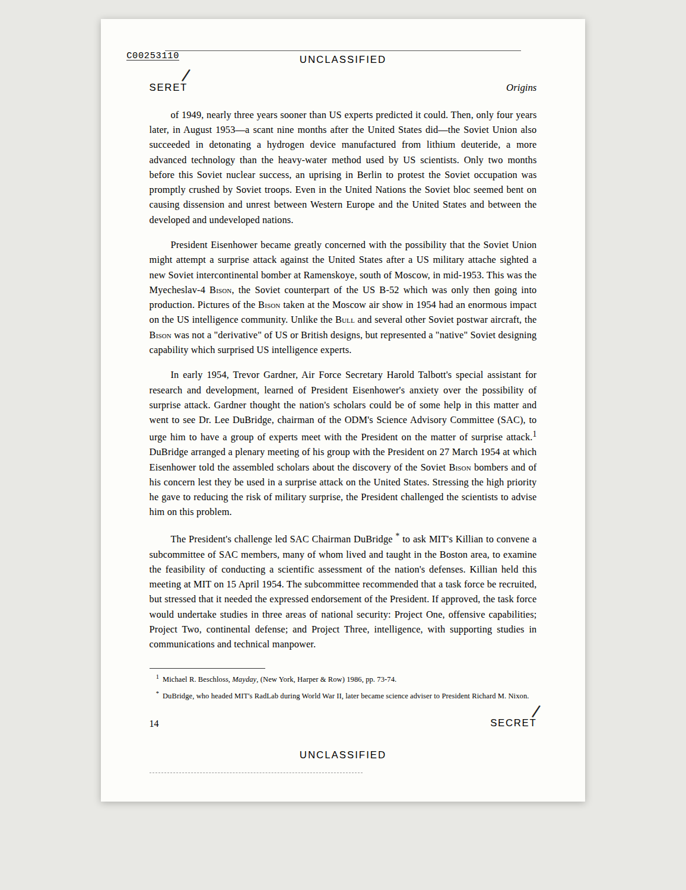C00253110
UNCLASSIFIED
SE/RET Origins
of 1949, nearly three years sooner than US experts predicted it could. Then, only four years later, in August 1953—a scant nine months after the United States did—the Soviet Union also succeeded in detonating a hydrogen device manufactured from lithium deuteride, a more advanced technology than the heavy-water method used by US scientists. Only two months before this Soviet nuclear success, an uprising in Berlin to protest the Soviet occupation was promptly crushed by Soviet troops. Even in the United Nations the Soviet bloc seemed bent on causing dissension and unrest between Western Europe and the United States and between the developed and undeveloped nations.
President Eisenhower became greatly concerned with the possibility that the Soviet Union might attempt a surprise attack against the United States after a US military attache sighted a new Soviet intercontinental bomber at Ramenskoye, south of Moscow, in mid-1953. This was the Myecheslav-4 Bison, the Soviet counterpart of the US B-52 which was only then going into production. Pictures of the Bison taken at the Moscow air show in 1954 had an enormous impact on the US intelligence community. Unlike the Bull and several other Soviet postwar aircraft, the Bison was not a "derivative" of US or British designs, but represented a "native" Soviet designing capability which surprised US intelligence experts.
In early 1954, Trevor Gardner, Air Force Secretary Harold Talbott's special assistant for research and development, learned of President Eisenhower's anxiety over the possibility of surprise attack. Gardner thought the nation's scholars could be of some help in this matter and went to see Dr. Lee DuBridge, chairman of the ODM's Science Advisory Committee (SAC), to urge him to have a group of experts meet with the President on the matter of surprise attack.1 DuBridge arranged a plenary meeting of his group with the President on 27 March 1954 at which Eisenhower told the assembled scholars about the discovery of the Soviet Bison bombers and of his concern lest they be used in a surprise attack on the United States. Stressing the high priority he gave to reducing the risk of military surprise, the President challenged the scientists to advise him on this problem.
The President's challenge led SAC Chairman DuBridge * to ask MIT's Killian to convene a subcommittee of SAC members, many of whom lived and taught in the Boston area, to examine the feasibility of conducting a scientific assessment of the nation's defenses. Killian held this meeting at MIT on 15 April 1954. The subcommittee recommended that a task force be recruited, but stressed that it needed the expressed endorsement of the President. If approved, the task force would undertake studies in three areas of national security: Project One, offensive capabilities; Project Two, continental defense; and Project Three, intelligence, with supporting studies in communications and technical manpower.
1 Michael R. Beschloss, Mayday, (New York, Harper & Row) 1986, pp. 73-74.
* DuBridge, who headed MIT's RadLab during World War II, later became science adviser to President Richard M. Nixon.
14 SEC/RET
UNCLASSIFIED